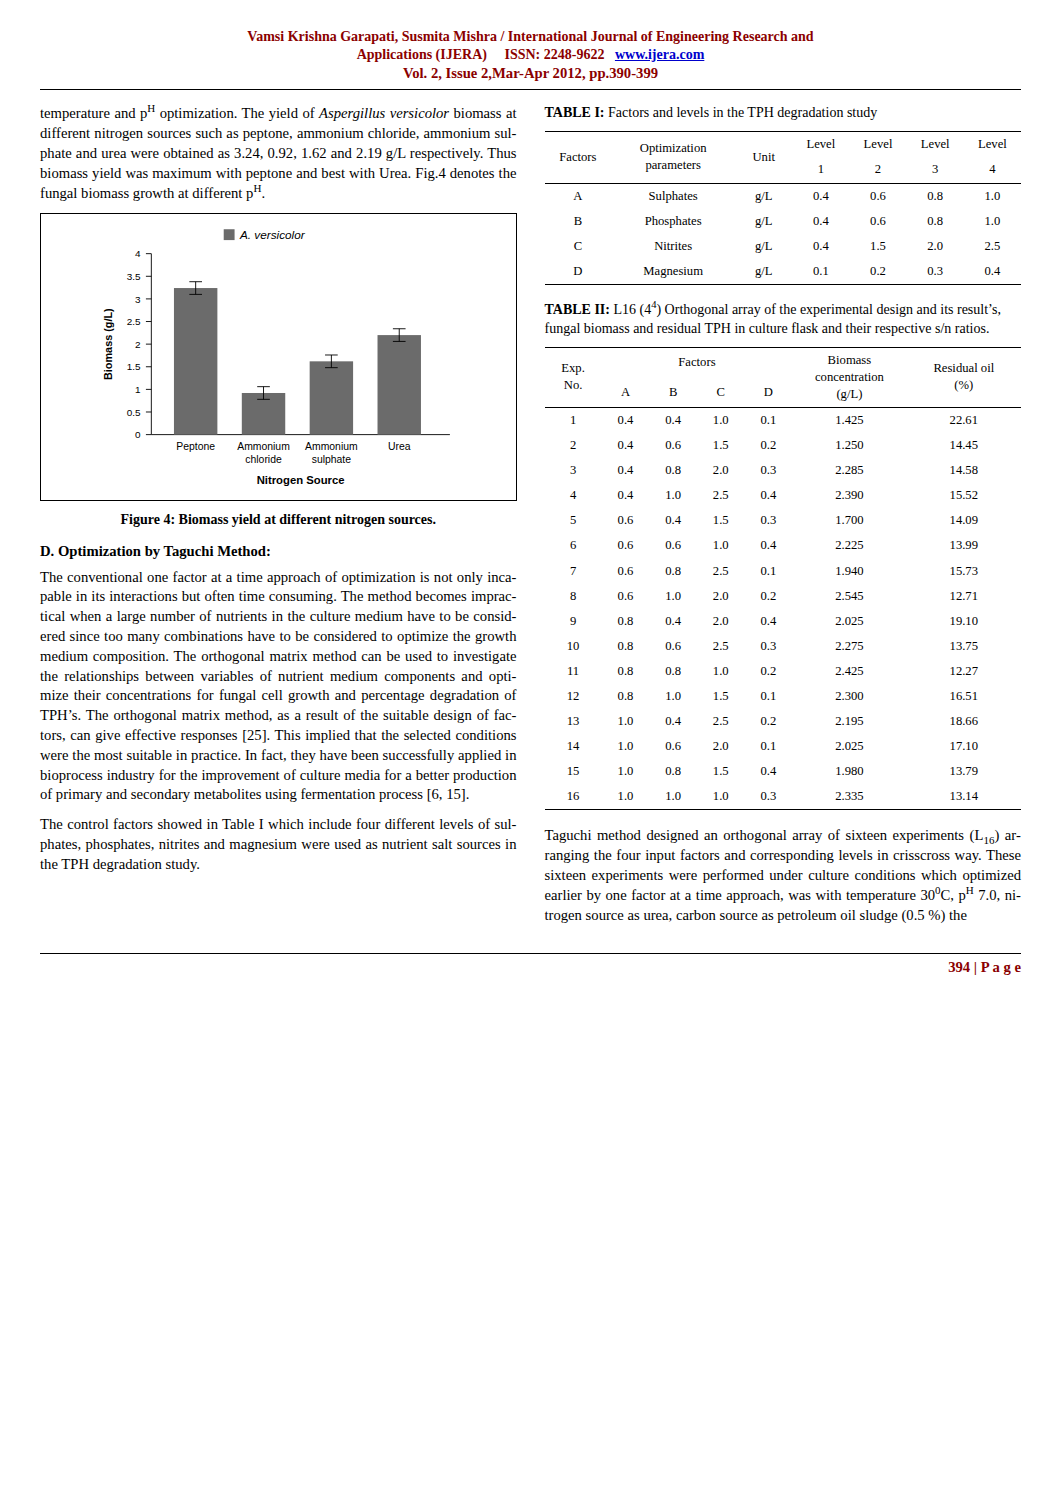Vamsi Krishna Garapati, Susmita Mishra / International Journal of Engineering Research and
Applications (IJERA) ISSN: 2248-9622 www.ijera.com
Vol. 2, Issue 2,Mar-Apr 2012, pp.390-399
temperature and pH optimization. The yield of Aspergillus versicolor biomass at different nitrogen sources such as peptone, ammonium chloride, ammonium sulphate and urea were obtained as 3.24, 0.92, 1.62 and 2.19 g/L respectively. Thus biomass yield was maximum with peptone and best with Urea. Fig.4 denotes the fungal biomass growth at different pH.
A. versicolor 0 0.5 1 1.5 2 2.5 3 3.5 4 Biomass (g/L) Peptone Ammonium chloride Ammonium sulphate Urea Nitrogen Source
Figure 4: Biomass yield at different nitrogen sources.
D. Optimization by Taguchi Method:
The conventional one factor at a time approach of optimization is not only incapable in its interactions but often time consuming. The method becomes impractical when a large number of nutrients in the culture medium have to be considered since too many combinations have to be considered to optimize the growth medium composition. The orthogonal matrix method can be used to investigate the relationships between variables of nutrient medium components and optimize their concentrations for fungal cell growth and percentage degradation of TPH’s. The orthogonal matrix method, as a result of the suitable design of factors, can give effective responses [25]. This implied that the selected conditions were the most suitable in practice. In fact, they have been successfully applied in bioprocess industry for the improvement of culture media for a better production of primary and secondary metabolites using fermentation process [6, 15].
The control factors showed in Table I which include four different levels of sulphates, phosphates, nitrites and magnesium were used as nutrient salt sources in the TPH degradation study.
TABLE I: Factors and levels in the TPH degradation study
| Factors | Optimization parameters | Unit | Level | Level | Level | Level |
| --- | --- | --- | --- | --- | --- | --- |
| 1 | 2 | 3 | 4 |
| A | Sulphates | g/L | 0.4 | 0.6 | 0.8 | 1.0 |
| B | Phosphates | g/L | 0.4 | 0.6 | 0.8 | 1.0 |
| C | Nitrites | g/L | 0.4 | 1.5 | 2.0 | 2.5 |
| D | Magnesium | g/L | 0.1 | 0.2 | 0.3 | 0.4 |
TABLE II: L16 (44) Orthogonal array of the experimental design and its result’s, fungal biomass and residual TPH in culture flask and their respective s/n ratios.
| Exp. No. | Factors | Biomass concentration (g/L) | Residual oil (%) |
| --- | --- | --- | --- |
| A | B | C | D |
| 1 | 0.4 | 0.4 | 1.0 | 0.1 | 1.425 | 22.61 |
| 2 | 0.4 | 0.6 | 1.5 | 0.2 | 1.250 | 14.45 |
| 3 | 0.4 | 0.8 | 2.0 | 0.3 | 2.285 | 14.58 |
| 4 | 0.4 | 1.0 | 2.5 | 0.4 | 2.390 | 15.52 |
| 5 | 0.6 | 0.4 | 1.5 | 0.3 | 1.700 | 14.09 |
| 6 | 0.6 | 0.6 | 1.0 | 0.4 | 2.225 | 13.99 |
| 7 | 0.6 | 0.8 | 2.5 | 0.1 | 1.940 | 15.73 |
| 8 | 0.6 | 1.0 | 2.0 | 0.2 | 2.545 | 12.71 |
| 9 | 0.8 | 0.4 | 2.0 | 0.4 | 2.025 | 19.10 |
| 10 | 0.8 | 0.6 | 2.5 | 0.3 | 2.275 | 13.75 |
| 11 | 0.8 | 0.8 | 1.0 | 0.2 | 2.425 | 12.27 |
| 12 | 0.8 | 1.0 | 1.5 | 0.1 | 2.300 | 16.51 |
| 13 | 1.0 | 0.4 | 2.5 | 0.2 | 2.195 | 18.66 |
| 14 | 1.0 | 0.6 | 2.0 | 0.1 | 2.025 | 17.10 |
| 15 | 1.0 | 0.8 | 1.5 | 0.4 | 1.980 | 13.79 |
| 16 | 1.0 | 1.0 | 1.0 | 0.3 | 2.335 | 13.14 |
Taguchi method designed an orthogonal array of sixteen experiments (L16) arranging the four input factors and corresponding levels in crisscross way. These sixteen experiments were performed under culture conditions which optimized earlier by one factor at a time approach, was with temperature 300C, pH 7.0, nitrogen source as urea, carbon source as petroleum oil sludge (0.5 %) the
394 | P a g e